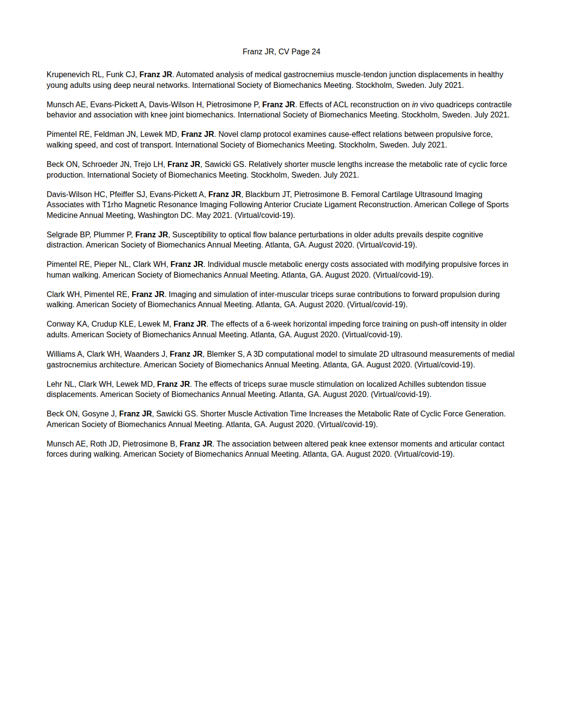Franz JR, CV Page 24
Krupenevich RL, Funk CJ, Franz JR. Automated analysis of medical gastrocnemius muscle-tendon junction displacements in healthy young adults using deep neural networks. International Society of Biomechanics Meeting. Stockholm, Sweden. July 2021.
Munsch AE, Evans-Pickett A, Davis-Wilson H, Pietrosimone P, Franz JR. Effects of ACL reconstruction on in vivo quadriceps contractile behavior and association with knee joint biomechanics. International Society of Biomechanics Meeting. Stockholm, Sweden. July 2021.
Pimentel RE, Feldman JN, Lewek MD, Franz JR. Novel clamp protocol examines cause-effect relations between propulsive force, walking speed, and cost of transport. International Society of Biomechanics Meeting. Stockholm, Sweden. July 2021.
Beck ON, Schroeder JN, Trejo LH, Franz JR, Sawicki GS. Relatively shorter muscle lengths increase the metabolic rate of cyclic force production. International Society of Biomechanics Meeting. Stockholm, Sweden. July 2021.
Davis-Wilson HC, Pfeiffer SJ, Evans-Pickett A, Franz JR, Blackburn JT, Pietrosimone B. Femoral Cartilage Ultrasound Imaging Associates with T1rho Magnetic Resonance Imaging Following Anterior Cruciate Ligament Reconstruction. American College of Sports Medicine Annual Meeting, Washington DC. May 2021. (Virtual/covid-19).
Selgrade BP, Plummer P, Franz JR, Susceptibility to optical flow balance perturbations in older adults prevails despite cognitive distraction. American Society of Biomechanics Annual Meeting. Atlanta, GA. August 2020. (Virtual/covid-19).
Pimentel RE, Pieper NL, Clark WH, Franz JR. Individual muscle metabolic energy costs associated with modifying propulsive forces in human walking. American Society of Biomechanics Annual Meeting. Atlanta, GA. August 2020. (Virtual/covid-19).
Clark WH, Pimentel RE, Franz JR. Imaging and simulation of inter-muscular triceps surae contributions to forward propulsion during walking. American Society of Biomechanics Annual Meeting. Atlanta, GA. August 2020. (Virtual/covid-19).
Conway KA, Crudup KLE, Lewek M, Franz JR. The effects of a 6-week horizontal impeding force training on push-off intensity in older adults. American Society of Biomechanics Annual Meeting. Atlanta, GA. August 2020. (Virtual/covid-19).
Williams A, Clark WH, Waanders J, Franz JR, Blemker S, A 3D computational model to simulate 2D ultrasound measurements of medial gastrocnemius architecture. American Society of Biomechanics Annual Meeting. Atlanta, GA. August 2020. (Virtual/covid-19).
Lehr NL, Clark WH, Lewek MD, Franz JR. The effects of triceps surae muscle stimulation on localized Achilles subtendon tissue displacements. American Society of Biomechanics Annual Meeting. Atlanta, GA. August 2020. (Virtual/covid-19).
Beck ON, Gosyne J, Franz JR, Sawicki GS. Shorter Muscle Activation Time Increases the Metabolic Rate of Cyclic Force Generation. American Society of Biomechanics Annual Meeting. Atlanta, GA. August 2020. (Virtual/covid-19).
Munsch AE, Roth JD, Pietrosimone B, Franz JR. The association between altered peak knee extensor moments and articular contact forces during walking. American Society of Biomechanics Annual Meeting. Atlanta, GA. August 2020. (Virtual/covid-19).